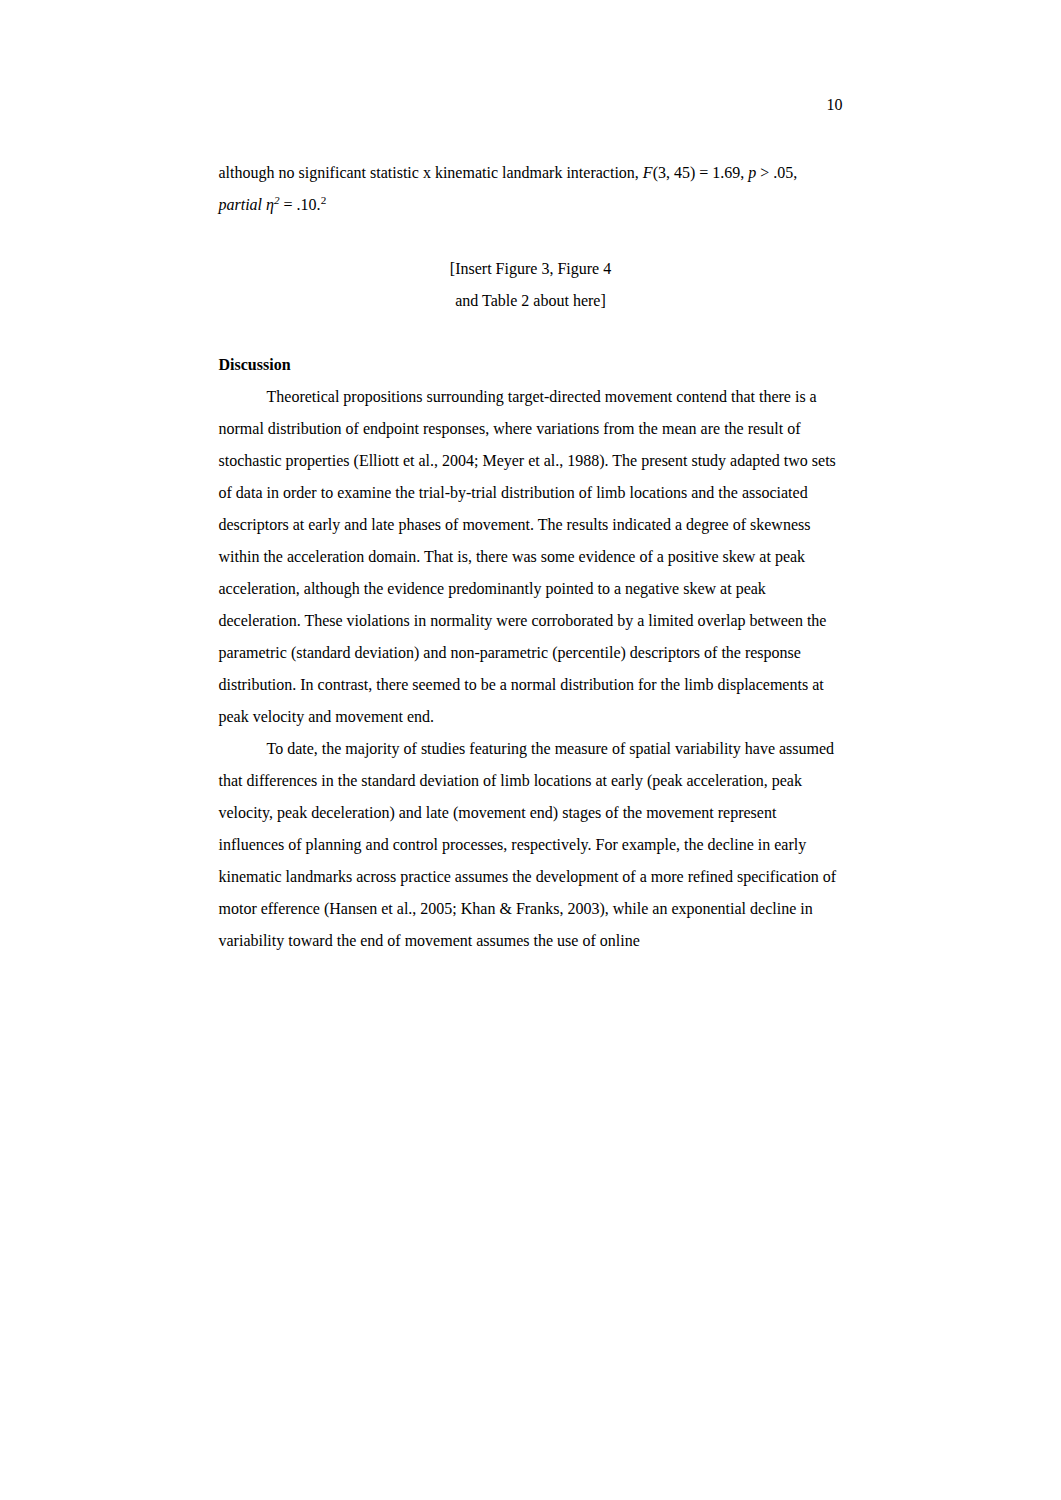10
although no significant statistic x kinematic landmark interaction, F(3, 45) = 1.69, p > .05, partial η2 = .10.2
[Insert Figure 3, Figure 4
and Table 2 about here]
Discussion
Theoretical propositions surrounding target-directed movement contend that there is a normal distribution of endpoint responses, where variations from the mean are the result of stochastic properties (Elliott et al., 2004; Meyer et al., 1988). The present study adapted two sets of data in order to examine the trial-by-trial distribution of limb locations and the associated descriptors at early and late phases of movement. The results indicated a degree of skewness within the acceleration domain. That is, there was some evidence of a positive skew at peak acceleration, although the evidence predominantly pointed to a negative skew at peak deceleration. These violations in normality were corroborated by a limited overlap between the parametric (standard deviation) and non-parametric (percentile) descriptors of the response distribution. In contrast, there seemed to be a normal distribution for the limb displacements at peak velocity and movement end.
To date, the majority of studies featuring the measure of spatial variability have assumed that differences in the standard deviation of limb locations at early (peak acceleration, peak velocity, peak deceleration) and late (movement end) stages of the movement represent influences of planning and control processes, respectively. For example, the decline in early kinematic landmarks across practice assumes the development of a more refined specification of motor efference (Hansen et al., 2005; Khan & Franks, 2003), while an exponential decline in variability toward the end of movement assumes the use of online